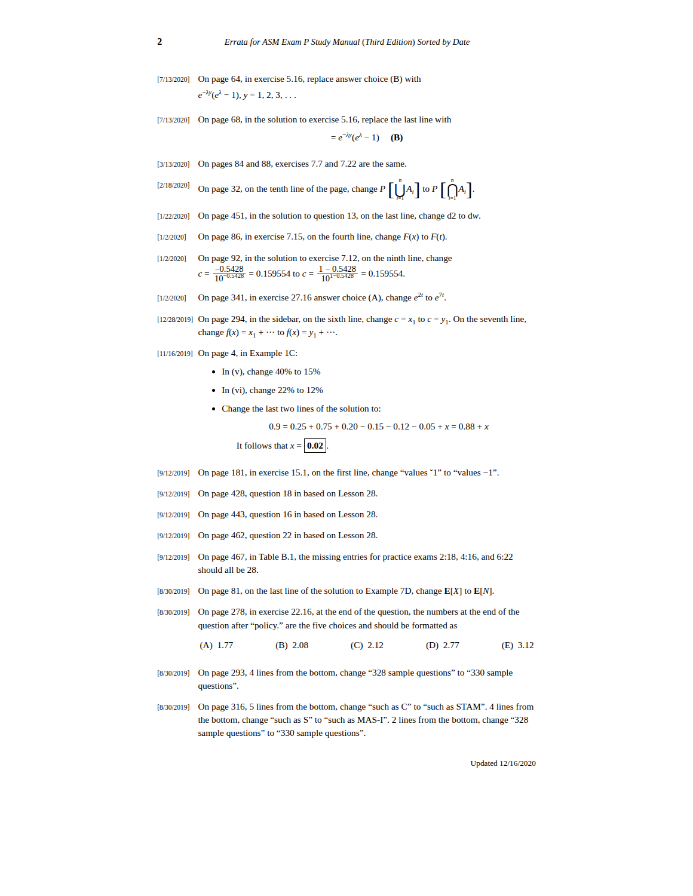2
Errata for ASM Exam P Study Manual (Third Edition) Sorted by Date
[7/13/2020]
On page 64, in exercise 5.16, replace answer choice (B) with
e−λy(eλ − 1), y = 1, 2, 3, . . .
[7/13/2020]
On page 68, in the solution to exercise 5.16, replace the last line with
= e−λy(eλ − 1) (B)
[3/13/2020]
On pages 84 and 88, exercises 7.7 and 7.22 are the same.
[2/18/2020]
On page 32, on the tenth line of the page, change P [n⋃i=1 Ai] to P [n⋂i=1 Ai].
[1/22/2020]
On page 451, in the solution to question 13, on the last line, change d2 to dw.
[1/2/2020]
On page 86, in exercise 7.15, on the fourth line, change F(x) to F(t).
[1/2/2020]
On page 92, in the solution to exercise 7.12, on the ninth line, change c = −0.542810−0.5428 = 0.159554 to c = 1 − 0.5428101−0.5428 = 0.159554.
[1/2/2020]
On page 341, in exercise 27.16 answer choice (A), change e2t to e7t.
[12/28/2019]
On page 294, in the sidebar, on the sixth line, change c = x1 to c = y1. On the seventh line, change f(x) = x1 + ··· to f(x) = y1 + ···.
[11/16/2019]
On page 4, in Example 1C:
In (v), change 40% to 15%
In (vi), change 22% to 12%
Change the last two lines of the solution to:
0.9 = 0.25 + 0.75 + 0.20 − 0.15 − 0.12 − 0.05 + x = 0.88 + x
It follows that x = 0.02.
[9/12/2019]
On page 181, in exercise 15.1, on the first line, change “values ˘1” to “values −1”.
[9/12/2019]
On page 428, question 18 in based on Lesson 28.
[9/12/2019]
On page 443, question 16 in based on Lesson 28.
[9/12/2019]
On page 462, question 22 in based on Lesson 28.
[9/12/2019]
On page 467, in Table B.1, the missing entries for practice exams 2:18, 4:16, and 6:22 should all be 28.
[8/30/2019]
On page 81, on the last line of the solution to Example 7D, change E[X] to E[N].
[8/30/2019]
On page 278, in exercise 22.16, at the end of the question, the numbers at the end of the question after “policy.” are the five choices and should be formatted as
(A) 1.77 (B) 2.08 (C) 2.12 (D) 2.77 (E) 3.12
[8/30/2019]
On page 293, 4 lines from the bottom, change “328 sample questions” to “330 sample questions”.
[8/30/2019]
On page 316, 5 lines from the bottom, change “such as C” to “such as STAM”. 4 lines from the bottom, change “such as S” to “such as MAS-I”. 2 lines from the bottom, change “328 sample questions” to “330 sample questions”.
Updated 12/16/2020